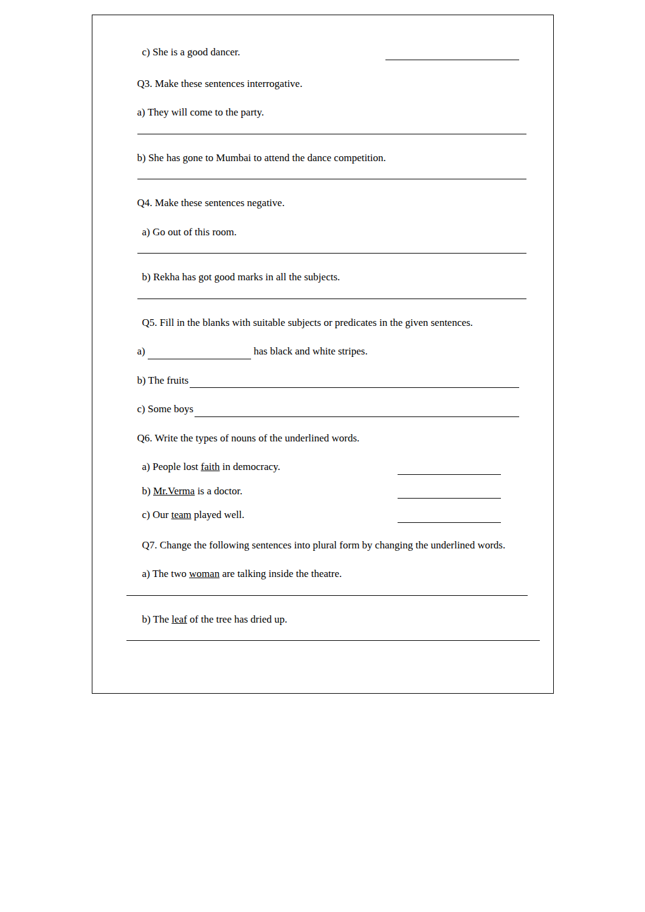c) She is a good dancer.
Q3. Make these sentences interrogative.
a) They will come to the party.
b) She has gone to Mumbai to attend the dance competition.
Q4. Make these sentences negative.
a) Go out of this room.
b) Rekha has got good marks in all the subjects.
Q5. Fill in the blanks with suitable subjects or predicates in the given sentences.
a) has black and white stripes.
b) The fruits
c) Some boys
Q6. Write the types of nouns of the underlined words.
a) People lost faith in democracy.
b) Mr.Verma is a doctor.
c) Our team played well.
Q7. Change the following sentences into plural form by changing the underlined words.
a) The two woman are talking inside the theatre.
b) The leaf of the tree has dried up.